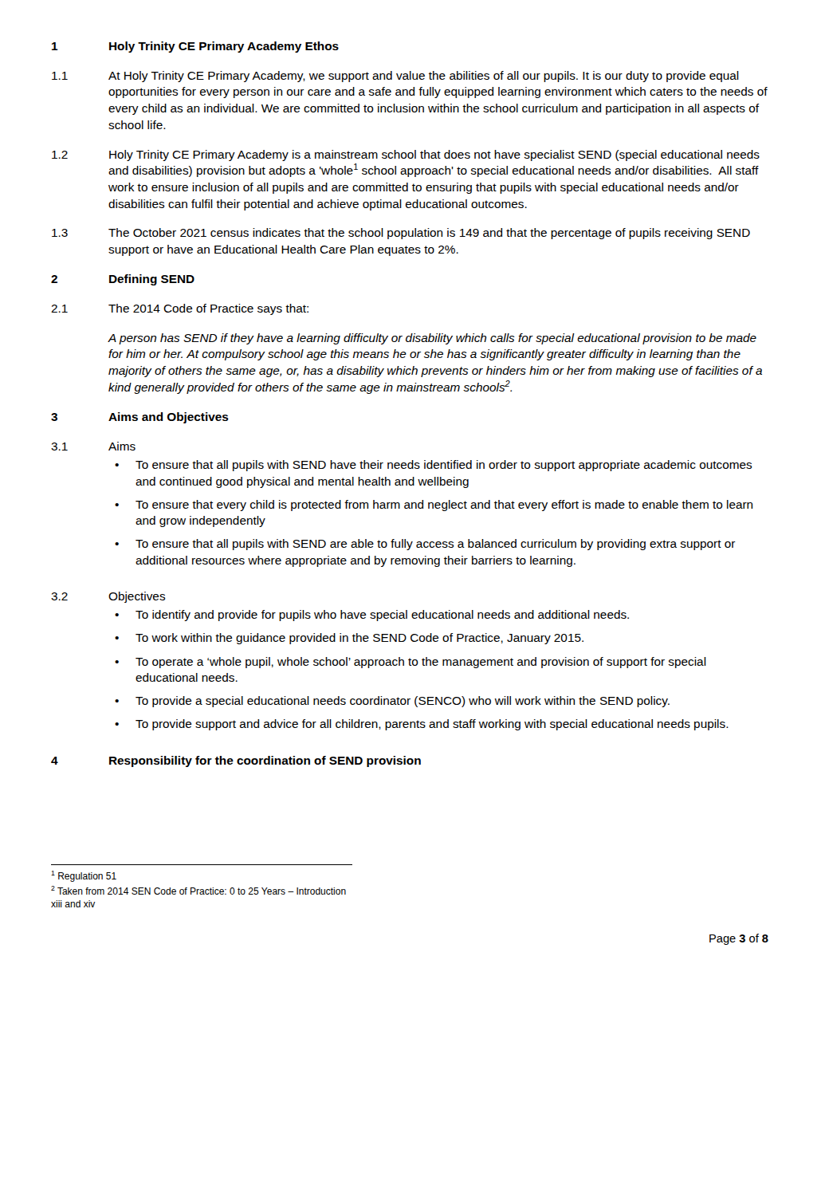1
Holy Trinity CE Primary Academy Ethos
1.1
At Holy Trinity CE Primary Academy, we support and value the abilities of all our pupils. It is our duty to provide equal opportunities for every person in our care and a safe and fully equipped learning environment which caters to the needs of every child as an individual. We are committed to inclusion within the school curriculum and participation in all aspects of school life.
1.2
Holy Trinity CE Primary Academy is a mainstream school that does not have specialist SEND (special educational needs and disabilities) provision but adopts a 'whole1 school approach' to special educational needs and/or disabilities. All staff work to ensure inclusion of all pupils and are committed to ensuring that pupils with special educational needs and/or disabilities can fulfil their potential and achieve optimal educational outcomes.
1.3
The October 2021 census indicates that the school population is 149 and that the percentage of pupils receiving SEND support or have an Educational Health Care Plan equates to 2%.
2
Defining SEND
2.1
The 2014 Code of Practice says that:
A person has SEND if they have a learning difficulty or disability which calls for special educational provision to be made for him or her. At compulsory school age this means he or she has a significantly greater difficulty in learning than the majority of others the same age, or, has a disability which prevents or hinders him or her from making use of facilities of a kind generally provided for others of the same age in mainstream schools2.
3
Aims and Objectives
3.1
Aims
To ensure that all pupils with SEND have their needs identified in order to support appropriate academic outcomes and continued good physical and mental health and wellbeing
To ensure that every child is protected from harm and neglect and that every effort is made to enable them to learn and grow independently
To ensure that all pupils with SEND are able to fully access a balanced curriculum by providing extra support or additional resources where appropriate and by removing their barriers to learning.
3.2
Objectives
To identify and provide for pupils who have special educational needs and additional needs.
To work within the guidance provided in the SEND Code of Practice, January 2015.
To operate a ‘whole pupil, whole school’ approach to the management and provision of support for special educational needs.
To provide a special educational needs coordinator (SENCO) who will work within the SEND policy.
To provide support and advice for all children, parents and staff working with special educational needs pupils.
4
Responsibility for the coordination of SEND provision
1 Regulation 51
2 Taken from 2014 SEN Code of Practice: 0 to 25 Years – Introduction xiii and xiv
Page 3 of 8